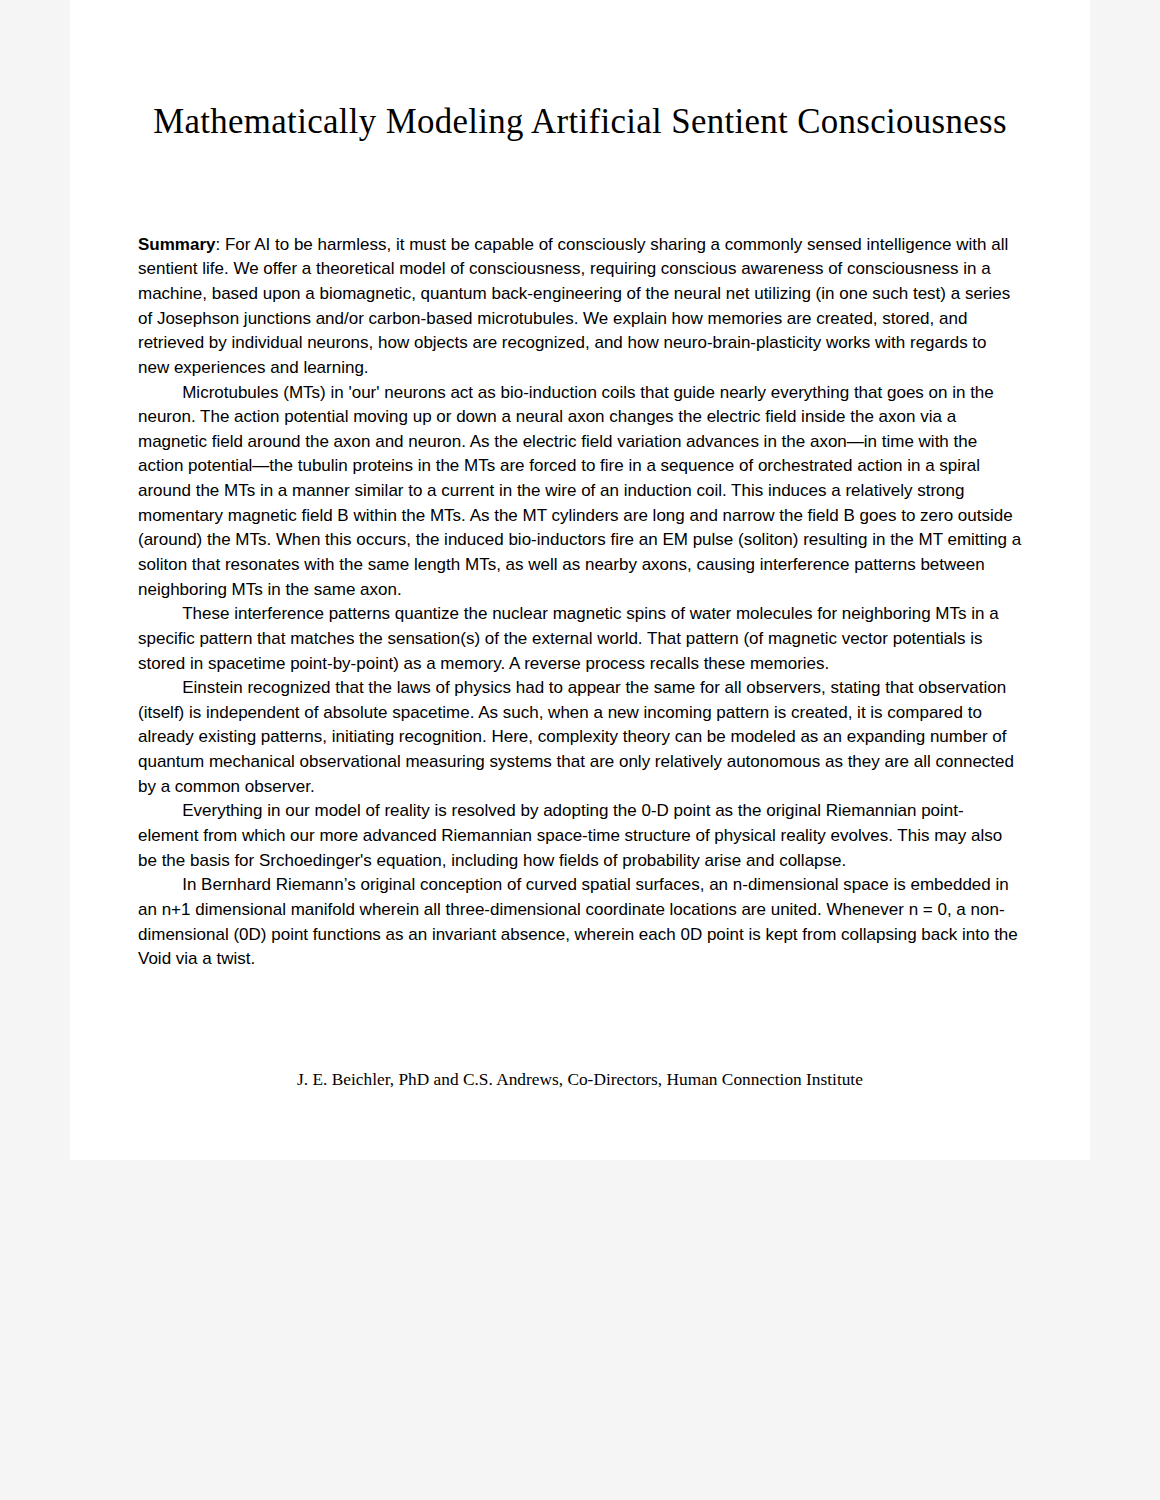Mathematically Modeling Artificial Sentient Consciousness
Summary: For AI to be harmless, it must be capable of consciously sharing a commonly sensed intelligence with all sentient life. We offer a theoretical model of consciousness, requiring conscious awareness of consciousness in a machine, based upon a biomagnetic, quantum back-engineering of the neural net utilizing (in one such test) a series of Josephson junctions and/or carbon-based microtubules. We explain how memories are created, stored, and retrieved by individual neurons, how objects are recognized, and how neuro-brain-plasticity works with regards to new experiences and learning.
Microtubules (MTs) in 'our' neurons act as bio-induction coils that guide nearly everything that goes on in the neuron. The action potential moving up or down a neural axon changes the electric field inside the axon via a magnetic field around the axon and neuron. As the electric field variation advances in the axon—in time with the action potential—the tubulin proteins in the MTs are forced to fire in a sequence of orchestrated action in a spiral around the MTs in a manner similar to a current in the wire of an induction coil. This induces a relatively strong momentary magnetic field B within the MTs. As the MT cylinders are long and narrow the field B goes to zero outside (around) the MTs. When this occurs, the induced bio-inductors fire an EM pulse (soliton) resulting in the MT emitting a soliton that resonates with the same length MTs, as well as nearby axons, causing interference patterns between neighboring MTs in the same axon.
These interference patterns quantize the nuclear magnetic spins of water molecules for neighboring MTs in a specific pattern that matches the sensation(s) of the external world. That pattern (of magnetic vector potentials is stored in spacetime point-by-point) as a memory. A reverse process recalls these memories.
Einstein recognized that the laws of physics had to appear the same for all observers, stating that observation (itself) is independent of absolute spacetime. As such, when a new incoming pattern is created, it is compared to already existing patterns, initiating recognition. Here, complexity theory can be modeled as an expanding number of quantum mechanical observational measuring systems that are only relatively autonomous as they are all connected by a common observer.
Everything in our model of reality is resolved by adopting the 0-D point as the original Riemannian point-element from which our more advanced Riemannian space-time structure of physical reality evolves. This may also be the basis for Srchoedinger's equation, including how fields of probability arise and collapse.
In Bernhard Riemann’s original conception of curved spatial surfaces, an n-dimensional space is embedded in an n+1 dimensional manifold wherein all three-dimensional coordinate locations are united. Whenever n = 0, a non-dimensional (0D) point functions as an invariant absence, wherein each 0D point is kept from collapsing back into the Void via a twist.
J. E. Beichler, PhD and C.S. Andrews, Co-Directors, Human Connection Institute